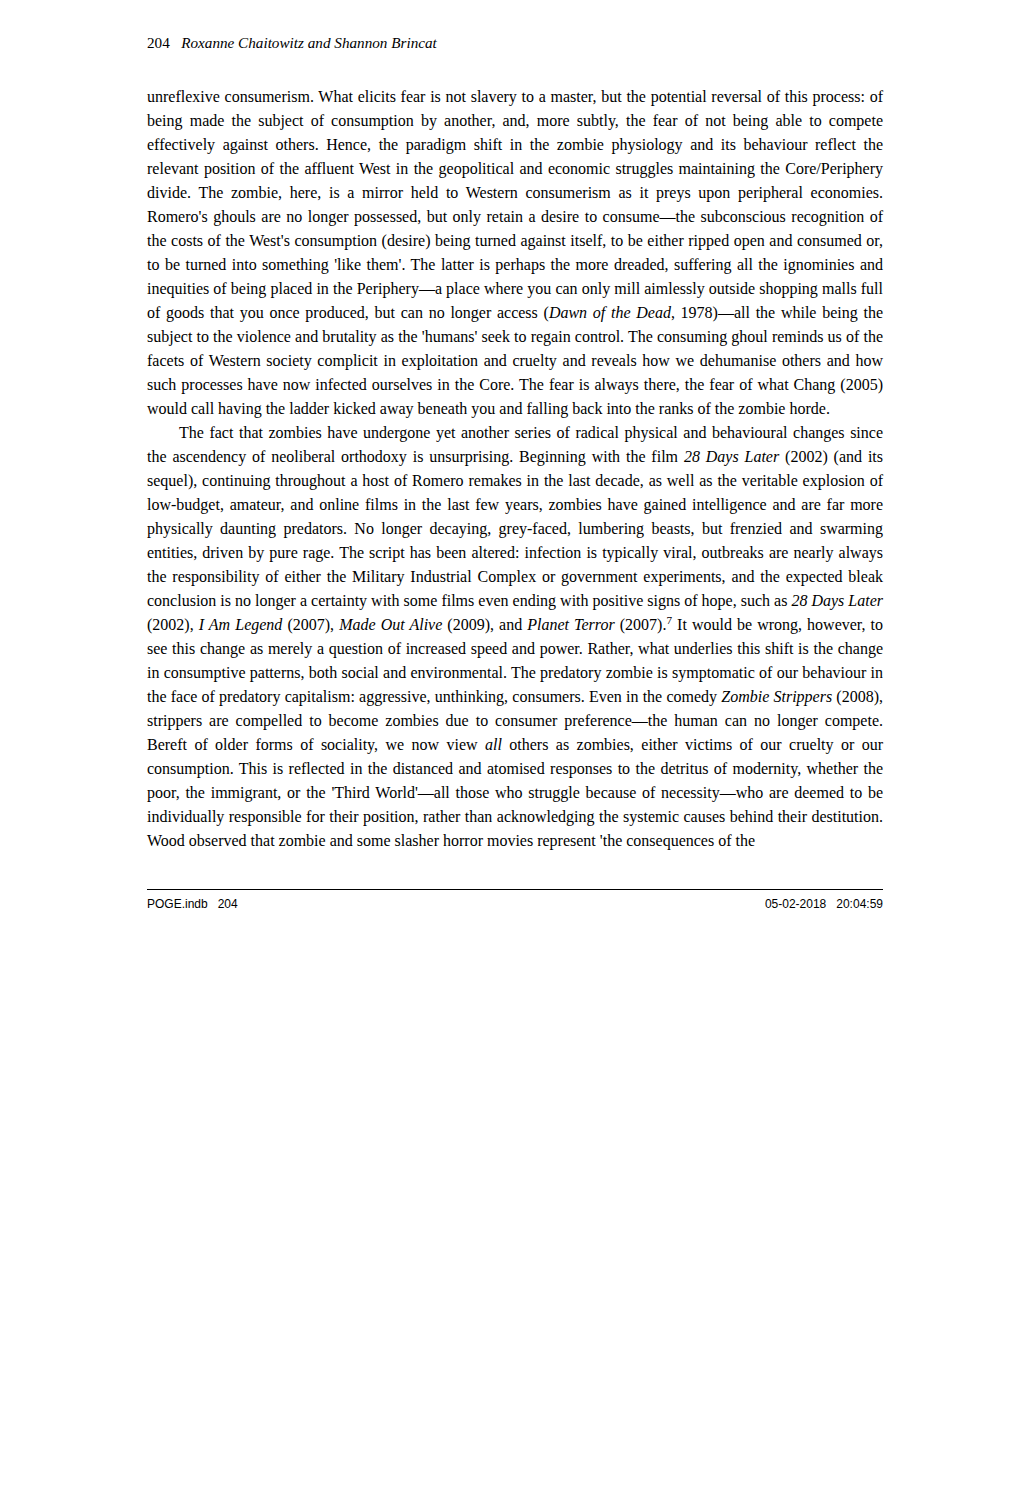204 Roxanne Chaitowitz and Shannon Brincat
unreflexive consumerism. What elicits fear is not slavery to a master, but the potential reversal of this process: of being made the subject of consumption by another, and, more subtly, the fear of not being able to compete effectively against others. Hence, the paradigm shift in the zombie physiology and its behaviour reflect the relevant position of the affluent West in the geopolitical and economic struggles maintaining the Core/Periphery divide. The zombie, here, is a mirror held to Western consumerism as it preys upon peripheral economies. Romero's ghouls are no longer possessed, but only retain a desire to consume—the subconscious recognition of the costs of the West's consumption (desire) being turned against itself, to be either ripped open and consumed or, to be turned into something 'like them'. The latter is perhaps the more dreaded, suffering all the ignominies and inequities of being placed in the Periphery—a place where you can only mill aimlessly outside shopping malls full of goods that you once produced, but can no longer access (Dawn of the Dead, 1978)—all the while being the subject to the violence and brutality as the 'humans' seek to regain control. The consuming ghoul reminds us of the facets of Western society complicit in exploitation and cruelty and reveals how we dehumanise others and how such processes have now infected ourselves in the Core. The fear is always there, the fear of what Chang (2005) would call having the ladder kicked away beneath you and falling back into the ranks of the zombie horde.
The fact that zombies have undergone yet another series of radical physical and behavioural changes since the ascendency of neoliberal orthodoxy is unsurprising. Beginning with the film 28 Days Later (2002) (and its sequel), continuing throughout a host of Romero remakes in the last decade, as well as the veritable explosion of low-budget, amateur, and online films in the last few years, zombies have gained intelligence and are far more physically daunting predators. No longer decaying, grey-faced, lumbering beasts, but frenzied and swarming entities, driven by pure rage. The script has been altered: infection is typically viral, outbreaks are nearly always the responsibility of either the Military Industrial Complex or government experiments, and the expected bleak conclusion is no longer a certainty with some films even ending with positive signs of hope, such as 28 Days Later (2002), I Am Legend (2007), Made Out Alive (2009), and Planet Terror (2007).7 It would be wrong, however, to see this change as merely a question of increased speed and power. Rather, what underlies this shift is the change in consumptive patterns, both social and environmental. The predatory zombie is symptomatic of our behaviour in the face of predatory capitalism: aggressive, unthinking, consumers. Even in the comedy Zombie Strippers (2008), strippers are compelled to become zombies due to consumer preference—the human can no longer compete. Bereft of older forms of sociality, we now view all others as zombies, either victims of our cruelty or our consumption. This is reflected in the distanced and atomised responses to the detritus of modernity, whether the poor, the immigrant, or the 'Third World'—all those who struggle because of necessity—who are deemed to be individually responsible for their position, rather than acknowledging the systemic causes behind their destitution. Wood observed that zombie and some slasher horror movies represent 'the consequences of the
POGE.indb 204 05-02-2018 20:04:59